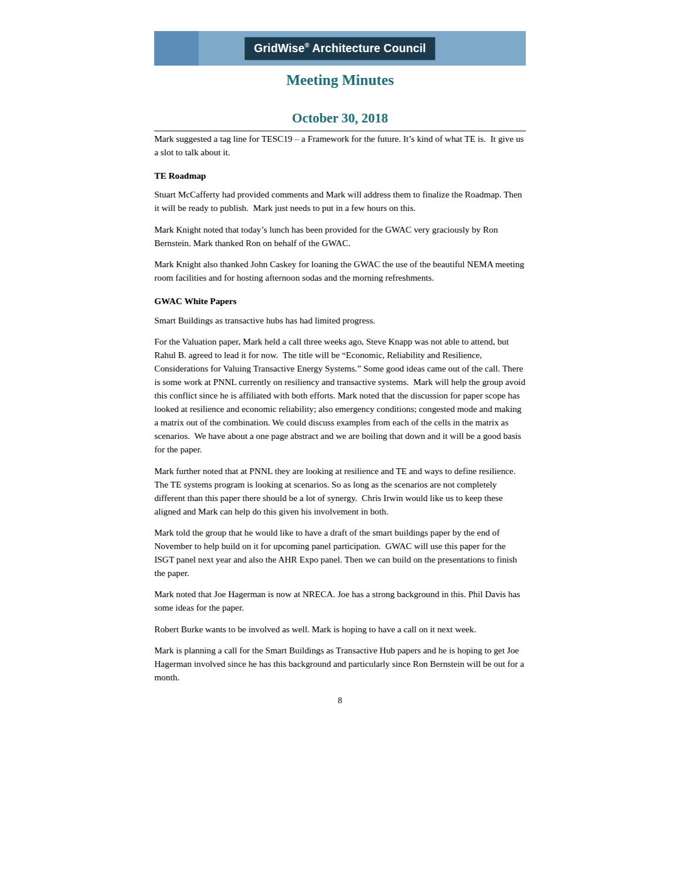GridWise® Architecture Council
Meeting Minutes
October 30, 2018
Mark suggested a tag line for TESC19 – a Framework for the future. It’s kind of what TE is. It give us a slot to talk about it.
TE Roadmap
Stuart McCafferty had provided comments and Mark will address them to finalize the Roadmap. Then it will be ready to publish. Mark just needs to put in a few hours on this.
Mark Knight noted that today’s lunch has been provided for the GWAC very graciously by Ron Bernstein. Mark thanked Ron on behalf of the GWAC.
Mark Knight also thanked John Caskey for loaning the GWAC the use of the beautiful NEMA meeting room facilities and for hosting afternoon sodas and the morning refreshments.
GWAC White Papers
Smart Buildings as transactive hubs has had limited progress.
For the Valuation paper, Mark held a call three weeks ago, Steve Knapp was not able to attend, but Rahul B. agreed to lead it for now. The title will be “Economic, Reliability and Resilience, Considerations for Valuing Transactive Energy Systems.” Some good ideas came out of the call. There is some work at PNNL currently on resiliency and transactive systems. Mark will help the group avoid this conflict since he is affiliated with both efforts. Mark noted that the discussion for paper scope has looked at resilience and economic reliability; also emergency conditions; congested mode and making a matrix out of the combination. We could discuss examples from each of the cells in the matrix as scenarios. We have about a one page abstract and we are boiling that down and it will be a good basis for the paper.
Mark further noted that at PNNL they are looking at resilience and TE and ways to define resilience. The TE systems program is looking at scenarios. So as long as the scenarios are not completely different than this paper there should be a lot of synergy. Chris Irwin would like us to keep these aligned and Mark can help do this given his involvement in both.
Mark told the group that he would like to have a draft of the smart buildings paper by the end of November to help build on it for upcoming panel participation. GWAC will use this paper for the ISGT panel next year and also the AHR Expo panel. Then we can build on the presentations to finish the paper.
Mark noted that Joe Hagerman is now at NRECA. Joe has a strong background in this. Phil Davis has some ideas for the paper.
Robert Burke wants to be involved as well. Mark is hoping to have a call on it next week.
Mark is planning a call for the Smart Buildings as Transactive Hub papers and he is hoping to get Joe Hagerman involved since he has this background and particularly since Ron Bernstein will be out for a month.
8